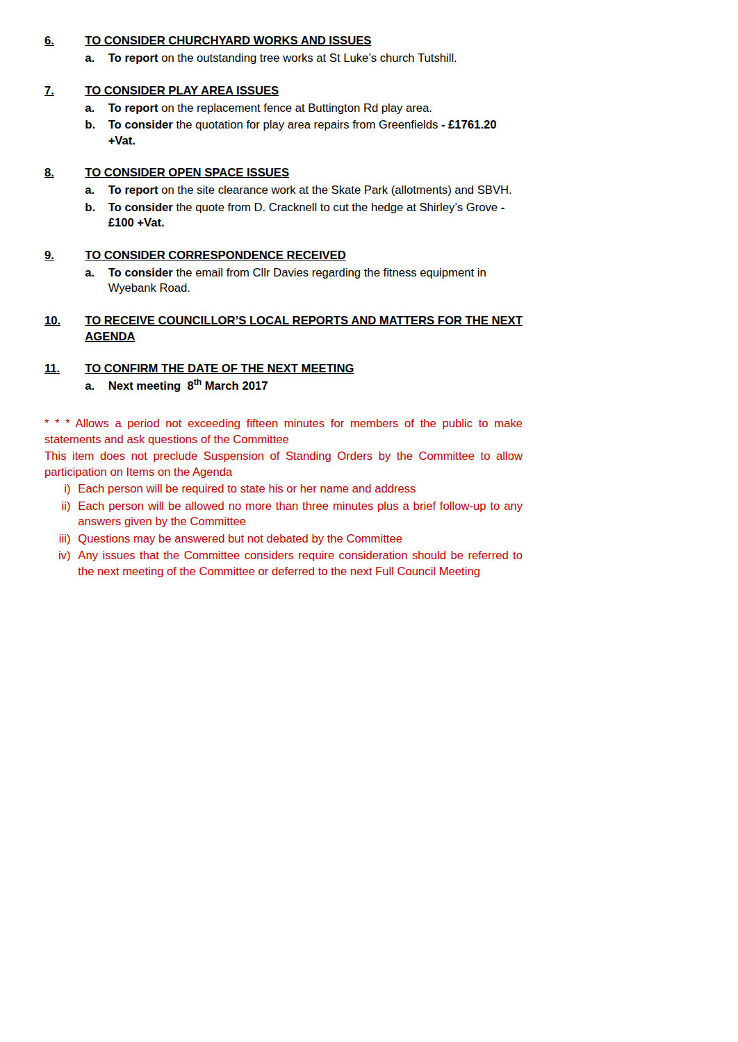6.
TO CONSIDER CHURCHYARD WORKS AND ISSUES
a. To report on the outstanding tree works at St Luke’s church Tutshill.
7.
TO CONSIDER PLAY AREA ISSUES
a. To report on the replacement fence at Buttington Rd play area.
b. To consider the quotation for play area repairs from Greenfields - £1761.20 +Vat.
8.
TO CONSIDER OPEN SPACE ISSUES
a. To report on the site clearance work at the Skate Park (allotments) and SBVH.
b. To consider the quote from D. Cracknell to cut the hedge at Shirley’s Grove - £100 +Vat.
9.
TO CONSIDER CORRESPONDENCE RECEIVED
a. To consider the email from Cllr Davies regarding the fitness equipment in Wyebank Road.
10.
TO RECEIVE COUNCILLOR’S LOCAL REPORTS AND MATTERS FOR THE NEXT AGENDA
11.
TO CONFIRM THE DATE OF THE NEXT MEETING
a. Next meeting 8th March 2017
* * * Allows a period not exceeding fifteen minutes for members of the public to make statements and ask questions of the Committee
This item does not preclude Suspension of Standing Orders by the Committee to allow participation on Items on the Agenda
i) Each person will be required to state his or her name and address
ii) Each person will be allowed no more than three minutes plus a brief follow-up to any answers given by the Committee
iii) Questions may be answered but not debated by the Committee
iv) Any issues that the Committee considers require consideration should be referred to the next meeting of the Committee or deferred to the next Full Council Meeting